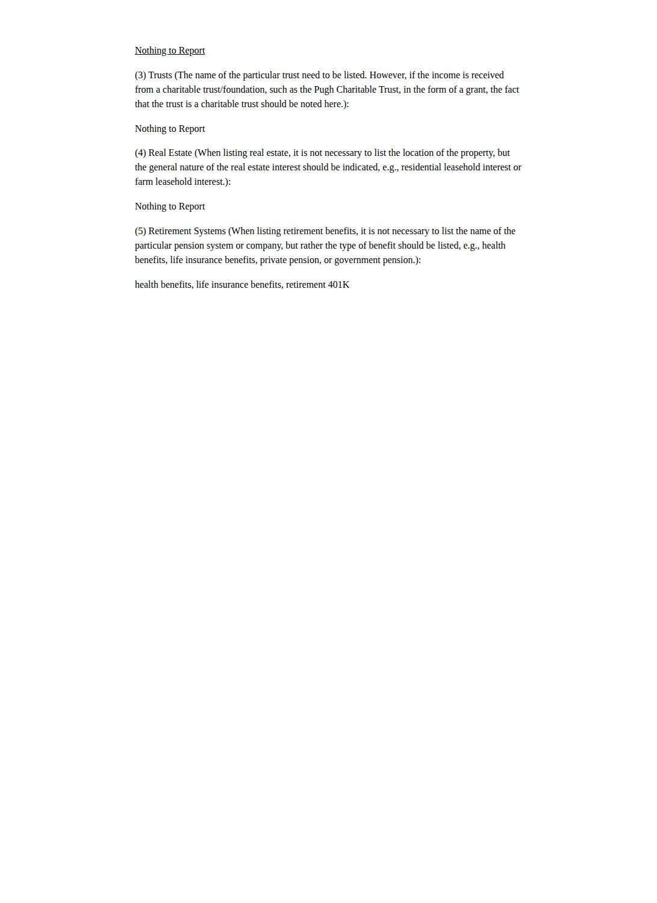Nothing to Report
(3) Trusts (The name of the particular trust need to be listed. However, if the income is received from a charitable trust/foundation, such as the Pugh Charitable Trust, in the form of a grant, the fact that the trust is a charitable trust should be noted here.):
Nothing to Report
(4) Real Estate (When listing real estate, it is not necessary to list the location of the property, but the general nature of the real estate interest should be indicated, e.g., residential leasehold interest or farm leasehold interest.):
Nothing to Report
(5) Retirement Systems (When listing retirement benefits, it is not necessary to list the name of the particular pension system or company, but rather the type of benefit should be listed, e.g., health benefits, life insurance benefits, private pension, or government pension.):
health benefits, life insurance benefits, retirement 401K